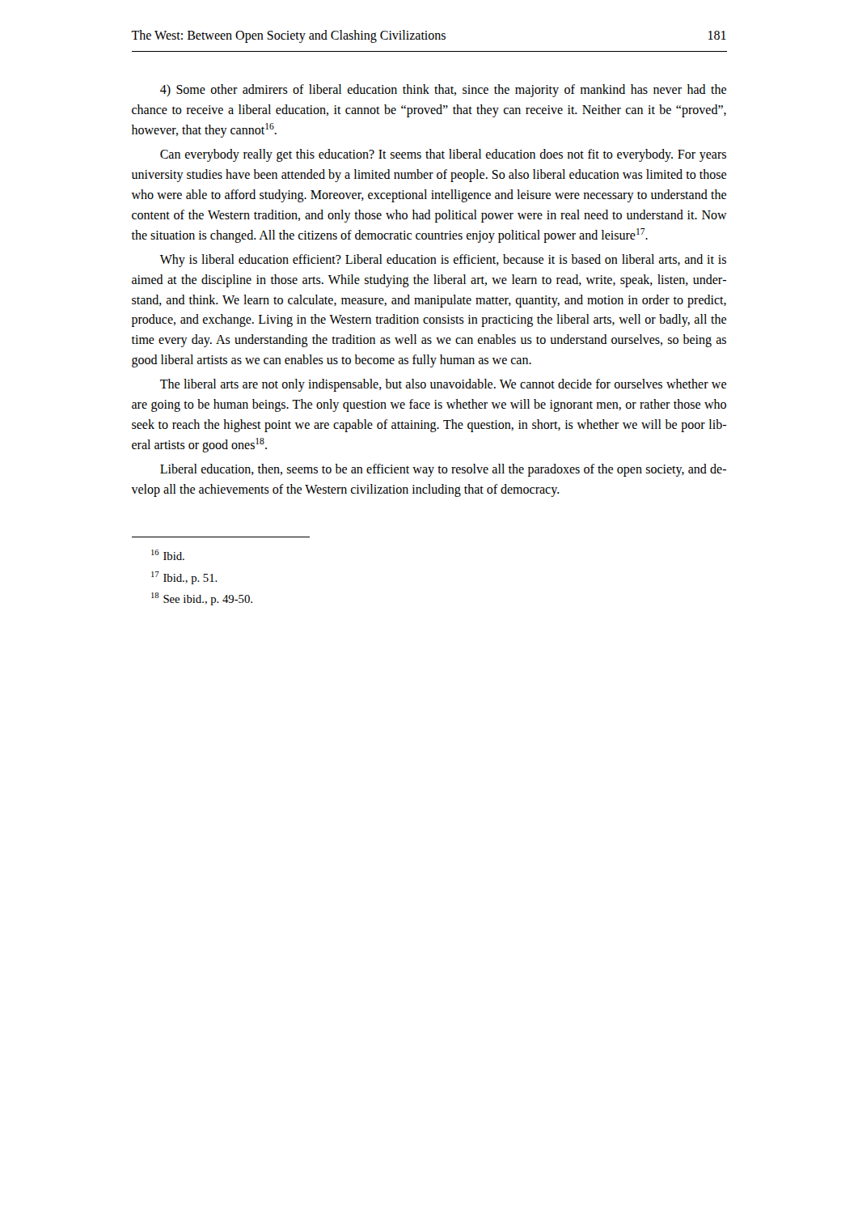The West: Between Open Society and Clashing Civilizations 181
4) Some other admirers of liberal education think that, since the majority of mankind has never had the chance to receive a liberal education, it cannot be “proved” that they can receive it. Neither can it be “proved”, however, that they cannot16.
Can everybody really get this education? It seems that liberal education does not fit to everybody. For years university studies have been attended by a limited number of people. So also liberal education was limited to those who were able to afford studying. Moreover, exceptional intelligence and leisure were necessary to understand the content of the Western tradition, and only those who had political power were in real need to understand it. Now the situation is changed. All the citizens of democratic countries enjoy political power and leisure17.
Why is liberal education efficient? Liberal education is efficient, because it is based on liberal arts, and it is aimed at the discipline in those arts. While studying the liberal art, we learn to read, write, speak, listen, understand, and think. We learn to calculate, measure, and manipulate matter, quantity, and motion in order to predict, produce, and exchange. Living in the Western tradition consists in practicing the liberal arts, well or badly, all the time every day. As understanding the tradition as well as we can enables us to understand ourselves, so being as good liberal artists as we can enables us to become as fully human as we can.
The liberal arts are not only indispensable, but also unavoidable. We cannot decide for ourselves whether we are going to be human beings. The only question we face is whether we will be ignorant men, or rather those who seek to reach the highest point we are capable of attaining. The question, in short, is whether we will be poor liberal artists or good ones18.
Liberal education, then, seems to be an efficient way to resolve all the paradoxes of the open society, and develop all the achievements of the Western civilization including that of democracy.
16Ibid.
17Ibid., p. 51.
18See ibid., p. 49-50.